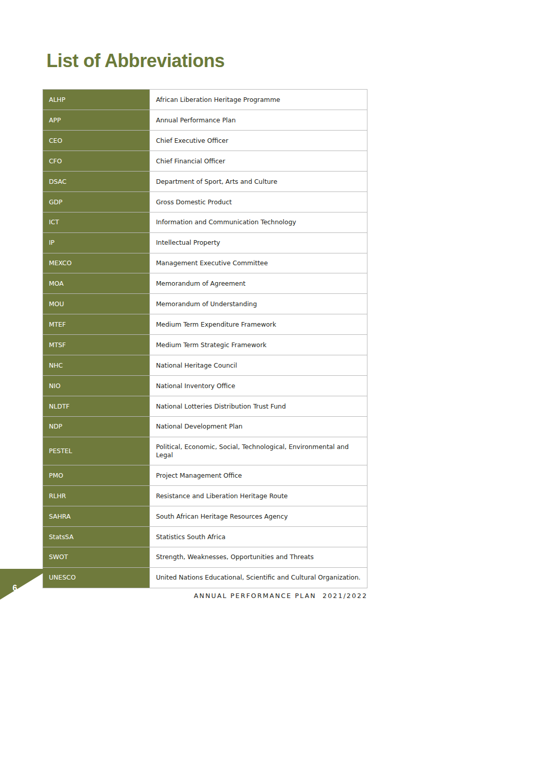List of Abbreviations
| ALHP | African Liberation Heritage Programme |
| APP | Annual Performance Plan |
| CEO | Chief Executive Officer |
| CFO | Chief Financial Officer |
| DSAC | Department of Sport, Arts and Culture |
| GDP | Gross Domestic Product |
| ICT | Information and Communication Technology |
| IP | Intellectual Property |
| MEXCO | Management Executive Committee |
| MOA | Memorandum of Agreement |
| MOU | Memorandum of Understanding |
| MTEF | Medium Term Expenditure Framework |
| MTSF | Medium Term Strategic Framework |
| NHC | National Heritage Council |
| NIO | National Inventory Office |
| NLDTF | National Lotteries Distribution Trust Fund |
| NDP | National Development Plan |
| PESTEL | Political, Economic, Social, Technological, Environmental and Legal |
| PMO | Project Management Office |
| RLHR | Resistance and Liberation Heritage Route |
| SAHRA | South African Heritage Resources Agency |
| StatsSA | Statistics South Africa |
| SWOT | Strength, Weaknesses, Opportunities and Threats |
| UNESCO | United Nations Educational, Scientific and Cultural Organization. |
6
ANNUAL PERFORMANCE PLAN 2021/2022